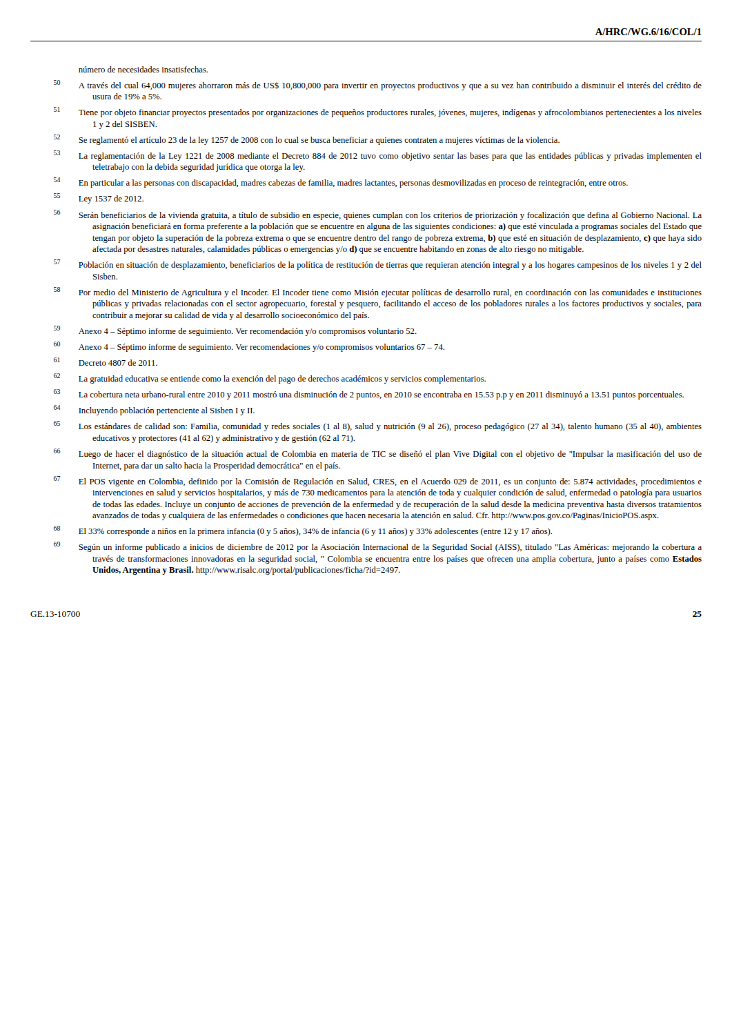A/HRC/WG.6/16/COL/1
número de necesidades insatisfechas.
50 A través del cual 64,000 mujeres ahorraron más de US$ 10,800,000 para invertir en proyectos productivos y que a su vez han contribuido a disminuir el interés del crédito de usura de 19% a 5%.
51 Tiene por objeto financiar proyectos presentados por organizaciones de pequeños productores rurales, jóvenes, mujeres, indígenas y afrocolombianos pertenecientes a los niveles 1 y 2 del SISBEN.
52 Se reglamentó el artículo 23 de la ley 1257 de 2008 con lo cual se busca beneficiar a quienes contraten a mujeres víctimas de la violencia.
53 La reglamentación de la Ley 1221 de 2008 mediante el Decreto 884 de 2012 tuvo como objetivo sentar las bases para que las entidades públicas y privadas implementen el teletrabajo con la debida seguridad jurídica que otorga la ley.
54 En particular a las personas con discapacidad, madres cabezas de familia, madres lactantes, personas desmovilizadas en proceso de reintegración, entre otros.
55 Ley 1537 de 2012.
56 Serán beneficiarios de la vivienda gratuita, a título de subsidio en especie, quienes cumplan con los criterios de priorización y focalización que defina al Gobierno Nacional. La asignación beneficiará en forma preferente a la población que se encuentre en alguna de las siguientes condiciones: a) que esté vinculada a programas sociales del Estado que tengan por objeto la superación de la pobreza extrema o que se encuentre dentro del rango de pobreza extrema, b) que esté en situación de desplazamiento, c) que haya sido afectada por desastres naturales, calamidades públicas o emergencias y/o d) que se encuentre habitando en zonas de alto riesgo no mitigable.
57 Población en situación de desplazamiento, beneficiarios de la política de restitución de tierras que requieran atención integral y a los hogares campesinos de los niveles 1 y 2 del Sisben.
58 Por medio del Ministerio de Agricultura y el Incoder. El Incoder tiene como Misión ejecutar políticas de desarrollo rural, en coordinación con las comunidades e instituciones públicas y privadas relacionadas con el sector agropecuario, forestal y pesquero, facilitando el acceso de los pobladores rurales a los factores productivos y sociales, para contribuir a mejorar su calidad de vida y al desarrollo socioeconómico del país.
59 Anexo 4 – Séptimo informe de seguimiento. Ver recomendación y/o compromisos voluntario 52.
60 Anexo 4 – Séptimo informe de seguimiento. Ver recomendaciones y/o compromisos voluntarios 67 – 74.
61 Decreto 4807 de 2011.
62 La gratuidad educativa se entiende como la exención del pago de derechos académicos y servicios complementarios.
63 La cobertura neta urbano-rural entre 2010 y 2011 mostró una disminución de 2 puntos, en 2010 se encontraba en 15.53 p.p y en 2011 disminuyó a 13.51 puntos porcentuales.
64 Incluyendo población pertenciente al Sisben I y II.
65 Los estándares de calidad son: Familia, comunidad y redes sociales (1 al 8), salud y nutrición (9 al 26), proceso pedagógico (27 al 34), talento humano (35 al 40), ambientes educativos y protectores (41 al 62) y administrativo y de gestión (62 al 71).
66 Luego de hacer el diagnóstico de la situación actual de Colombia en materia de TIC se diseñó el plan Vive Digital con el objetivo de "Impulsar la masificación del uso de Internet, para dar un salto hacia la Prosperidad democrática" en el país.
67 El POS vigente en Colombia, definido por la Comisión de Regulación en Salud, CRES, en el Acuerdo 029 de 2011, es un conjunto de: 5.874 actividades, procedimientos e intervenciones en salud y servicios hospitalarios, y más de 730 medicamentos para la atención de toda y cualquier condición de salud, enfermedad o patología para usuarios de todas las edades. Incluye un conjunto de acciones de prevención de la enfermedad y de recuperación de la salud desde la medicina preventiva hasta diversos tratamientos avanzados de todas y cualquiera de las enfermedades o condiciones que hacen necesaria la atención en salud. Cfr. http://www.pos.gov.co/Paginas/InicioPOS.aspx.
68 El 33% corresponde a niños en la primera infancia (0 y 5 años), 34% de infancia (6 y 11 años) y 33% adolescentes (entre 12 y 17 años).
69 Según un informe publicado a inicios de diciembre de 2012 por la Asociación Internacional de la Seguridad Social (AISS), titulado "Las Américas: mejorando la cobertura a través de transformaciones innovadoras en la seguridad social, " Colombia se encuentra entre los países que ofrecen una amplia cobertura, junto a países como Estados Unidos, Argentina y Brasil. http://www.risalc.org/portal/publicaciones/ficha/?id=2497.
GE.13-10700 25